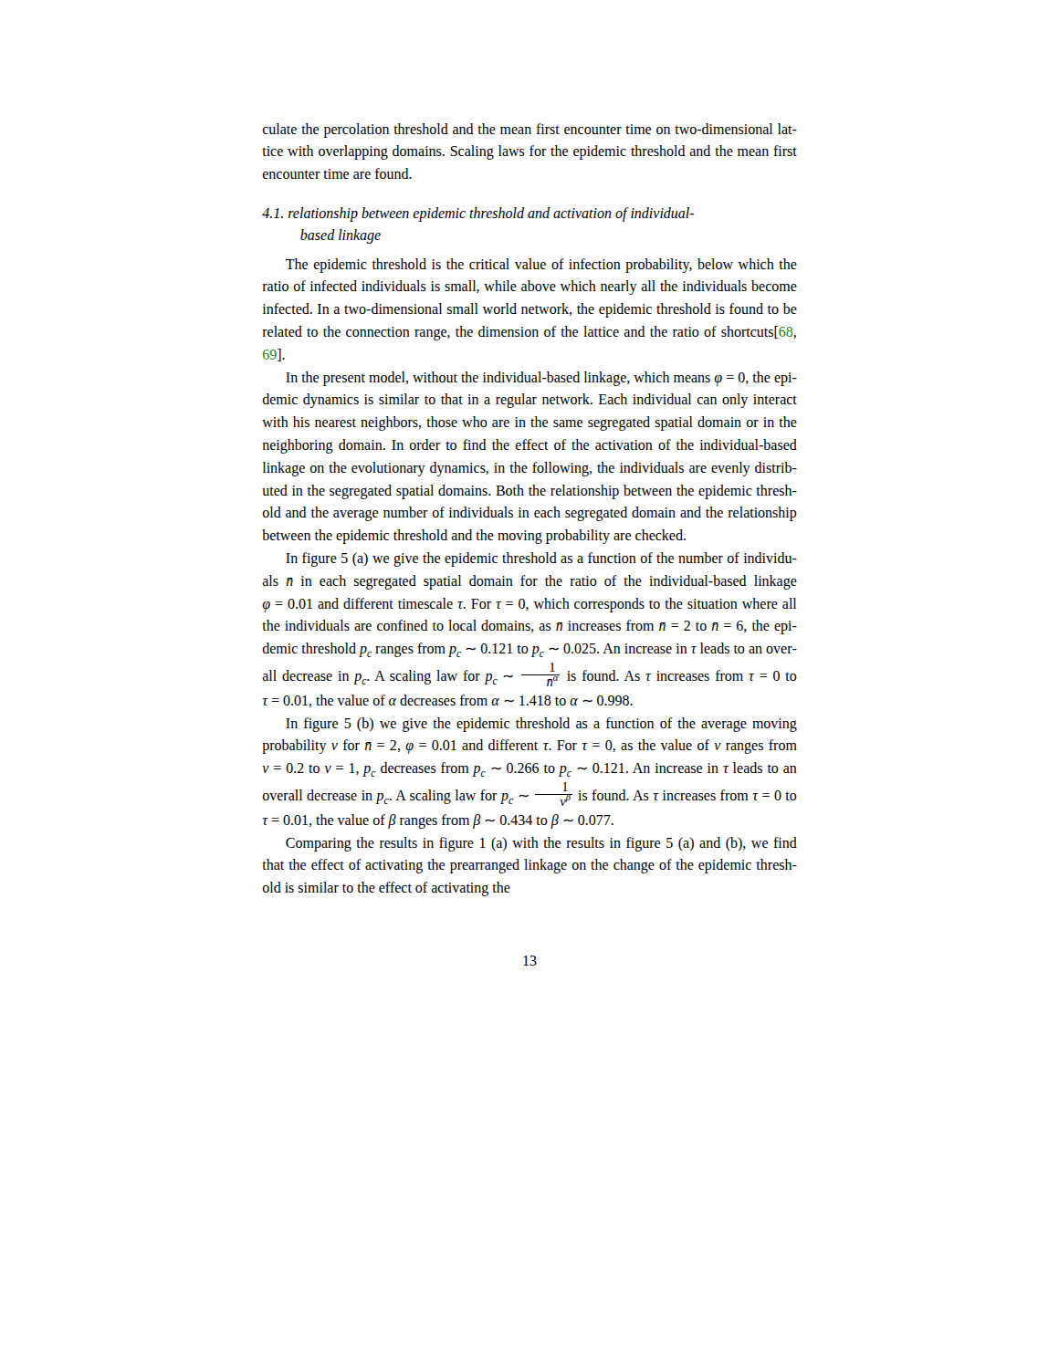culate the percolation threshold and the mean first encounter time on two-dimensional lattice with overlapping domains. Scaling laws for the epidemic threshold and the mean first encounter time are found.
4.1. relationship between epidemic threshold and activation of individual-based linkage
The epidemic threshold is the critical value of infection probability, below which the ratio of infected individuals is small, while above which nearly all the individuals become infected. In a two-dimensional small world network, the epidemic threshold is found to be related to the connection range, the dimension of the lattice and the ratio of shortcuts[68, 69].
In the present model, without the individual-based linkage, which means φ = 0, the epidemic dynamics is similar to that in a regular network. Each individual can only interact with his nearest neighbors, those who are in the same segregated spatial domain or in the neighboring domain. In order to find the effect of the activation of the individual-based linkage on the evolutionary dynamics, in the following, the individuals are evenly distributed in the segregated spatial domains. Both the relationship between the epidemic threshold and the average number of individuals in each segregated domain and the relationship between the epidemic threshold and the moving probability are checked.
In figure 5 (a) we give the epidemic threshold as a function of the number of individuals n̄ in each segregated spatial domain for the ratio of the individual-based linkage φ = 0.01 and different timescale τ. For τ = 0, which corresponds to the situation where all the individuals are confined to local domains, as n̄ increases from n̄ = 2 to n̄ = 6, the epidemic threshold pc ranges from pc ∼ 0.121 to pc ∼ 0.025. An increase in τ leads to an overall decrease in pc. A scaling law for pc ∼ 1 n̄α is found. As τ increases from τ = 0 to τ = 0.01, the value of α decreases from α ∼ 1.418 to α ∼ 0.998.
In figure 5 (b) we give the epidemic threshold as a function of the average moving probability v for n̄ = 2, φ = 0.01 and different τ. For τ = 0, as the value of v ranges from v = 0.2 to v = 1, pc decreases from pc ∼ 0.266 to pc ∼ 0.121. An increase in τ leads to an overall decrease in pc. A scaling law for pc ∼ 1 vβ is found. As τ increases from τ = 0 to τ = 0.01, the value of β ranges from β ∼ 0.434 to β ∼ 0.077.
Comparing the results in figure 1 (a) with the results in figure 5 (a) and (b), we find that the effect of activating the prearranged linkage on the change of the epidemic threshold is similar to the effect of activating the
13